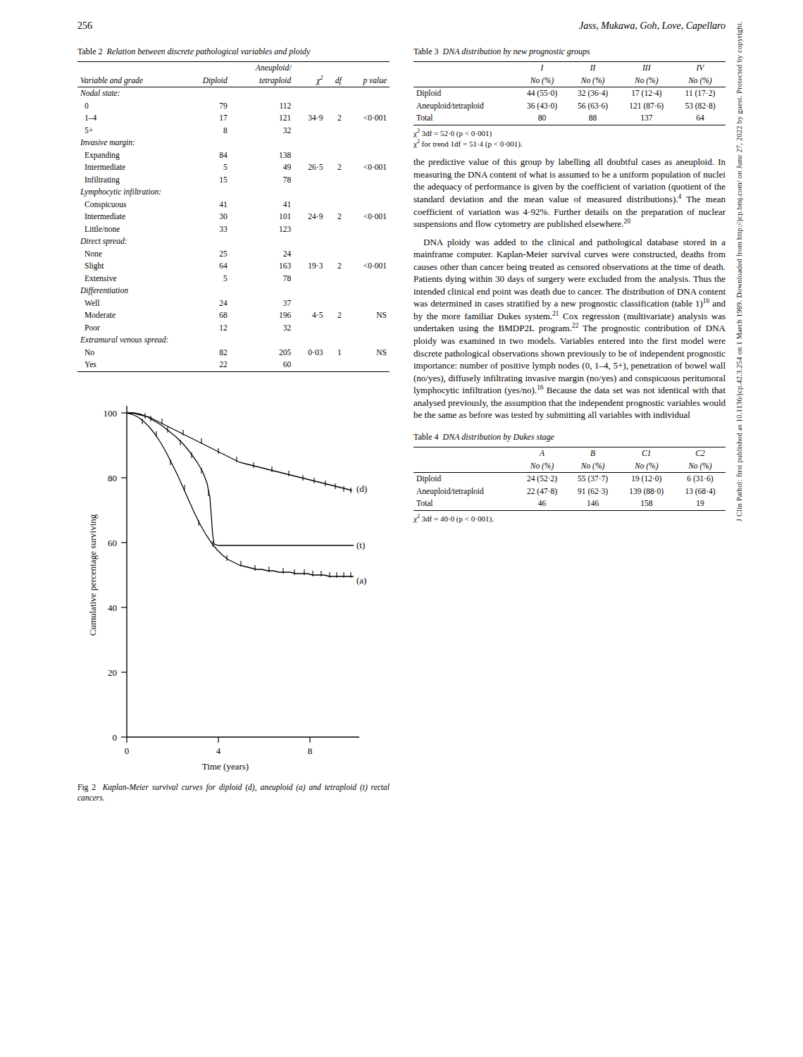J Clin Pathol: first published as 10.1136/jcp.42.3.254 on 1 March 1989. Downloaded from http://jcp.bmj.com/ on June 27, 2022 by guest. Protected by copyright.
256
Jass, Mukawa, Goh, Love, Capellaro
Table 2 Relation between discrete pathological variables and ploidy
| | | Aneuploid/ | | | |
| --- | --- | --- | --- | --- | --- |
| Variable and grade | Diploid | tetraploid | χ 2 | df | p value |
| Nodal state: |
| 0 | 79 | 112 | | | |
| 1–4 | 17 | 121 | 34·9 | 2 | <0·001 |
| 5+ | 8 | 32 | | | |
| Invasive margin: |
| Expanding | 84 | 138 | | | |
| Intermediate | 5 | 49 | 26·5 | 2 | <0·001 |
| Infiltrating | 15 | 78 | | | |
| Lymphocytic infiltration: |
| Conspicuous | 41 | 41 | | | |
| Intermediate | 30 | 101 | 24·9 | 2 | <0·001 |
| Little/none | 33 | 123 | | | |
| Direct spread: |
| None | 25 | 24 | | | |
| Slight | 64 | 163 | 19·3 | 2 | <0·001 |
| Extensive | 5 | 78 | | | |
| Differentiation |
| Well | 24 | 37 | | | |
| Moderate | 68 | 196 | 4·5 | 2 | NS |
| Poor | 12 | 32 | | | |
| Extramural venous spread: |
| No | 82 | 205 | 0·03 | 1 | NS |
| Yes | 22 | 60 | | | |
100 80 60 40 20 0 0 4 8 Time (years) Cumulative percentage surviving (d) (t) (a)
Fig 2 Kaplan-Meier survival curves for diploid (d), aneuploid (a) and tetraploid (t) rectal cancers.
Table 3 DNA distribution by new prognostic groups
| | I | II | III | IV |
| --- | --- | --- | --- | --- |
| | No (%) | No (%) | No (%) | No (%) |
| Diploid | 44 (55·0) | 32 (36·4) | 17 (12·4) | 11 (17·2) |
| Aneuploid/tetraploid | 36 (43·0) | 56 (63·6) | 121 (87·6) | 53 (82·8) |
| Total | 80 | 88 | 137 | 64 |
χ2 3df = 52·0 (p < 0·001)
χ2 for trend 1df = 51·4 (p < 0·001).
the predictive value of this group by labelling all doubtful cases as aneuploid. In measuring the DNA content of what is assumed to be a uniform population of nuclei the adequacy of performance is given by the coefficient of variation (quotient of the standard deviation and the mean value of measured distributions).4 The mean coefficient of variation was 4·92%. Further details on the preparation of nuclear suspensions and flow cytometry are published elsewhere.20
DNA ploidy was added to the clinical and pathological database stored in a mainframe computer. Kaplan-Meier survival curves were constructed, deaths from causes other than cancer being treated as censored observations at the time of death. Patients dying within 30 days of surgery were excluded from the analysis. Thus the intended clinical end point was death due to cancer. The distribution of DNA content was determined in cases stratified by a new prognostic classification (table 1)16 and by the more familiar Dukes system.21 Cox regression (multivariate) analysis was undertaken using the BMDP2L program.22 The prognostic contribution of DNA ploidy was examined in two models. Variables entered into the first model were discrete pathological observations shown previously to be of independent prognostic importance: number of positive lymph nodes (0, 1–4, 5+), penetration of bowel wall (no/yes), diffusely infiltrating invasive margin (no/yes) and conspicuous peritumoral lymphocytic infiltration (yes/no).16 Because the data set was not identical with that analysed previously, the assumption that the independent prognostic variables would be the same as before was tested by submitting all variables with individual
Table 4 DNA distribution by Dukes stage
| | A | B | C1 | C2 |
| --- | --- | --- | --- | --- |
| | No (%) | No (%) | No (%) | No (%) |
| Diploid | 24 (52·2) | 55 (37·7) | 19 (12·0) | 6 (31·6) |
| Aneuploid/tetraploid | 22 (47·8) | 91 (62·3) | 139 (88·0) | 13 (68·4) |
| Total | 46 | 146 | 158 | 19 |
χ2 3df = 40·0 (p < 0·001).